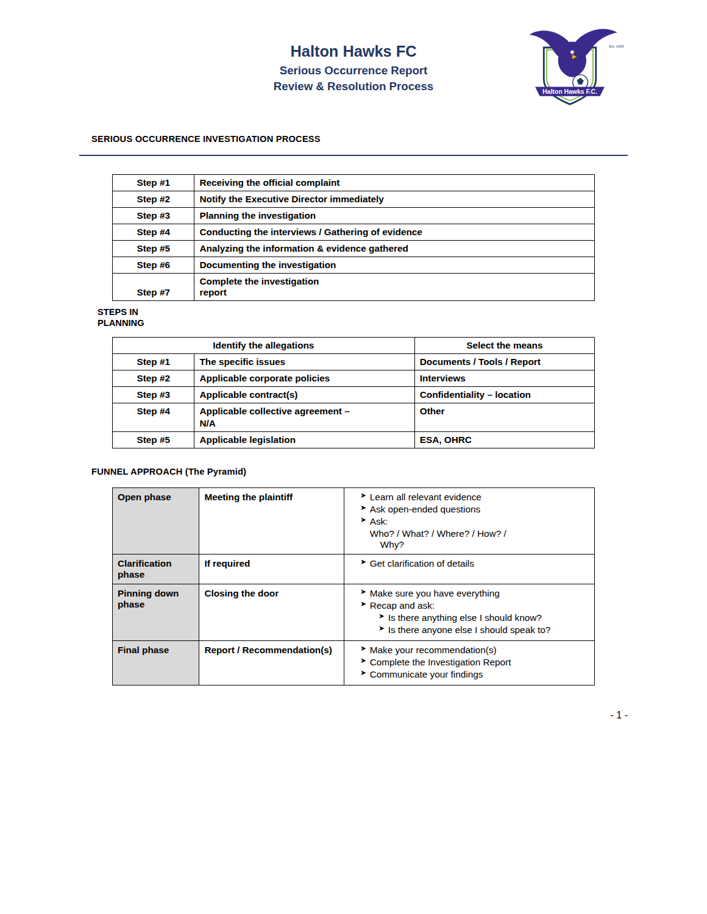Halton Hawks F.C. Est. 2000
Halton Hawks FC
Serious Occurrence Report
Review & Resolution Process
SERIOUS OCCURRENCE INVESTIGATION PROCESS
| Step #1 | Receiving the official complaint |
| Step #2 | Notify the Executive Director immediately |
| Step #3 | Planning the investigation |
| Step #4 | Conducting the interviews / Gathering of evidence |
| Step #5 | Analyzing the information & evidence gathered |
| Step #6 | Documenting the investigation |
| Step #7 | Complete the investigation report |
STEPS IN
PLANNING
| Identify the allegations | Select the means |
| --- | --- |
| Step #1 | The specific issues | Documents / Tools / Report |
| Step #2 | Applicable corporate policies | Interviews |
| Step #3 | Applicable contract(s) | Confidentiality – location |
| Step #4 | Applicable collective agreement – N/A | Other |
| Step #5 | Applicable legislation | ESA, OHRC |
FUNNEL APPROACH (The Pyramid)
| Open phase | Meeting the plaintiff | Learn all relevant evidence Ask open-ended questions Ask: Who? / What? / Where? / How? / Why? |
| Clarification phase | If required | Get clarification of details |
| Pinning down phase | Closing the door | Make sure you have everything Recap and ask: Is there anything else I should know? Is there anyone else I should speak to? |
| Final phase | Report / Recommendation(s) | Make your recommendation(s) Complete the Investigation Report Communicate your findings |
- 1 -